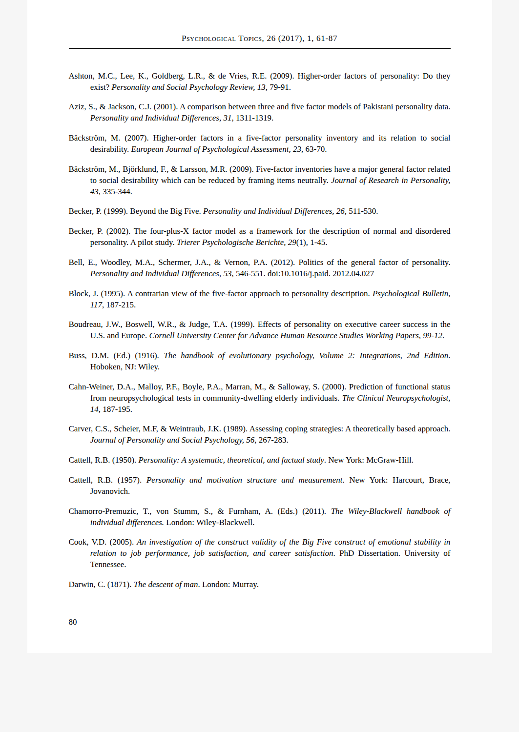Psychological Topics, 26 (2017), 1, 61-87
Ashton, M.C., Lee, K., Goldberg, L.R., & de Vries, R.E. (2009). Higher-order factors of personality: Do they exist? Personality and Social Psychology Review, 13, 79-91.
Aziz, S., & Jackson, C.J. (2001). A comparison between three and five factor models of Pakistani personality data. Personality and Individual Differences, 31, 1311-1319.
Bäckström, M. (2007). Higher-order factors in a five-factor personality inventory and its relation to social desirability. European Journal of Psychological Assessment, 23, 63-70.
Bäckström, M., Björklund, F., & Larsson, M.R. (2009). Five-factor inventories have a major general factor related to social desirability which can be reduced by framing items neutrally. Journal of Research in Personality, 43, 335-344.
Becker, P. (1999). Beyond the Big Five. Personality and Individual Differences, 26, 511-530.
Becker, P. (2002). The four-plus-X factor model as a framework for the description of normal and disordered personality. A pilot study. Trierer Psychologische Berichte, 29(1), 1-45.
Bell, E., Woodley, M.A., Schermer, J.A., & Vernon, P.A. (2012). Politics of the general factor of personality. Personality and Individual Differences, 53, 546-551. doi:10.1016/j.paid. 2012.04.027
Block, J. (1995). A contrarian view of the five-factor approach to personality description. Psychological Bulletin, 117, 187-215.
Boudreau, J.W., Boswell, W.R., & Judge, T.A. (1999). Effects of personality on executive career success in the U.S. and Europe. Cornell University Center for Advance Human Resource Studies Working Papers, 99-12.
Buss, D.M. (Ed.) (1916). The handbook of evolutionary psychology, Volume 2: Integrations, 2nd Edition. Hoboken, NJ: Wiley.
Cahn-Weiner, D.A., Malloy, P.F., Boyle, P.A., Marran, M., & Salloway, S. (2000). Prediction of functional status from neuropsychological tests in community-dwelling elderly individuals. The Clinical Neuropsychologist, 14, 187-195.
Carver, C.S., Scheier, M.F, & Weintraub, J.K. (1989). Assessing coping strategies: A theoretically based approach. Journal of Personality and Social Psychology, 56, 267-283.
Cattell, R.B. (1950). Personality: A systematic, theoretical, and factual study. New York: McGraw-Hill.
Cattell, R.B. (1957). Personality and motivation structure and measurement. New York: Harcourt, Brace, Jovanovich.
Chamorro-Premuzic, T., von Stumm, S., & Furnham, A. (Eds.) (2011). The Wiley-Blackwell handbook of individual differences. London: Wiley-Blackwell.
Cook, V.D. (2005). An investigation of the construct validity of the Big Five construct of emotional stability in relation to job performance, job satisfaction, and career satisfaction. PhD Dissertation. University of Tennessee.
Darwin, C. (1871). The descent of man. London: Murray.
80